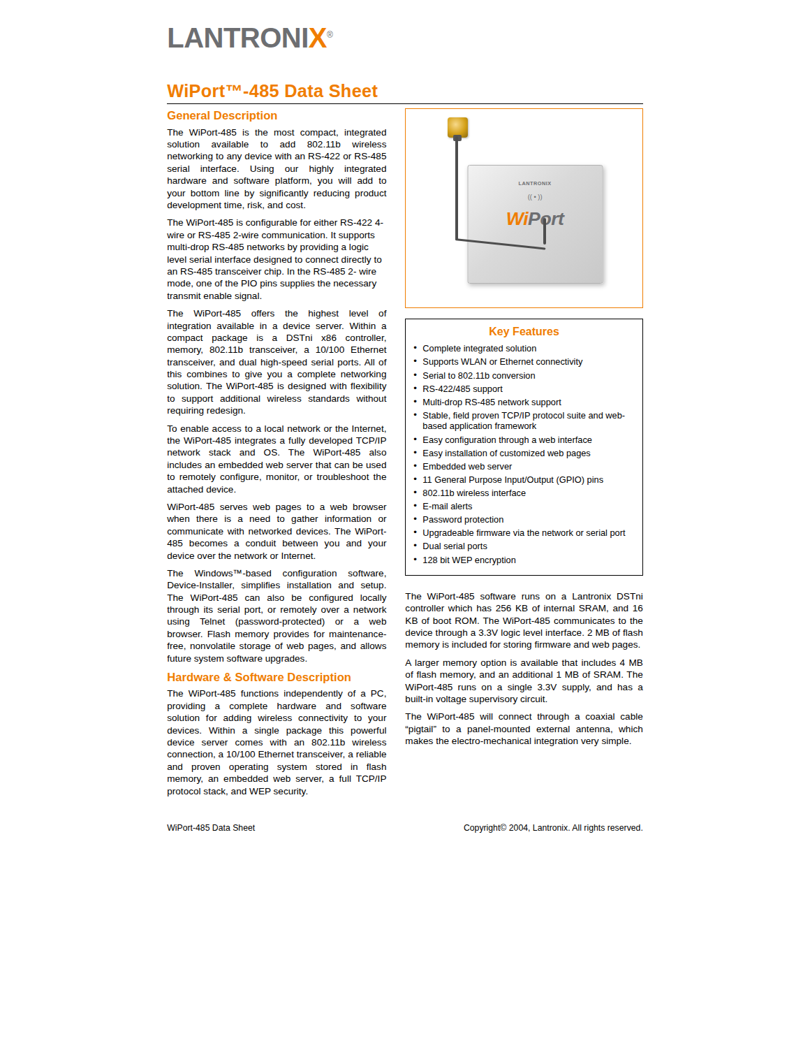LANTRONIX®
WiPort™-485 Data Sheet
General Description
The WiPort-485 is the most compact, integrated solution available to add 802.11b wireless networking to any device with an RS-422 or RS-485 serial interface. Using our highly integrated hardware and software platform, you will add to your bottom line by significantly reducing product development time, risk, and cost.
The WiPort-485 is configurable for either RS-422 4-wire or RS-485 2-wire communication. It supports multi-drop RS-485 networks by providing a logic level serial interface designed to connect directly to an RS-485 transceiver chip. In the RS-485 2- wire mode, one of the PIO pins supplies the necessary transmit enable signal.
The WiPort-485 offers the highest level of integration available in a device server. Within a compact package is a DSTni x86 controller, memory, 802.11b transceiver, a 10/100 Ethernet transceiver, and dual high-speed serial ports. All of this combines to give you a complete networking solution. The WiPort-485 is designed with flexibility to support additional wireless standards without requiring redesign.
To enable access to a local network or the Internet, the WiPort-485 integrates a fully developed TCP/IP network stack and OS. The WiPort-485 also includes an embedded web server that can be used to remotely configure, monitor, or troubleshoot the attached device.
WiPort-485 serves web pages to a web browser when there is a need to gather information or communicate with networked devices. The WiPort-485 becomes a conduit between you and your device over the network or Internet.
The Windows™-based configuration software, Device-Installer, simplifies installation and setup. The WiPort-485 can also be configured locally through its serial port, or remotely over a network using Telnet (password-protected) or a web browser. Flash memory provides for maintenance-free, nonvolatile storage of web pages, and allows future system software upgrades.
Hardware & Software Description
The WiPort-485 functions independently of a PC, providing a complete hardware and software solution for adding wireless connectivity to your devices. Within a single package this powerful device server comes with an 802.11b wireless connection, a 10/100 Ethernet transceiver, a reliable and proven operating system stored in flash memory, an embedded web server, a full TCP/IP protocol stack, and WEP security.
LANTRONIX
(( • ))
Wi Port
Key Features
Complete integrated solution
Supports WLAN or Ethernet connectivity
Serial to 802.11b conversion
RS-422/485 support
Multi-drop RS-485 network support
Stable, field proven TCP/IP protocol suite and web-based application framework
Easy configuration through a web interface
Easy installation of customized web pages
Embedded web server
11 General Purpose Input/Output (GPIO) pins
802.11b wireless interface
E-mail alerts
Password protection
Upgradeable firmware via the network or serial port
Dual serial ports
128 bit WEP encryption
The WiPort-485 software runs on a Lantronix DSTni controller which has 256 KB of internal SRAM, and 16 KB of boot ROM. The WiPort-485 communicates to the device through a 3.3V logic level interface. 2 MB of flash memory is included for storing firmware and web pages.
A larger memory option is available that includes 4 MB of flash memory, and an additional 1 MB of SRAM. The WiPort-485 runs on a single 3.3V supply, and has a built-in voltage supervisory circuit.
The WiPort-485 will connect through a coaxial cable “pigtail” to a panel-mounted external antenna, which makes the electro-mechanical integration very simple.
WiPort-485 Data Sheet
Copyright© 2004, Lantronix. All rights reserved.